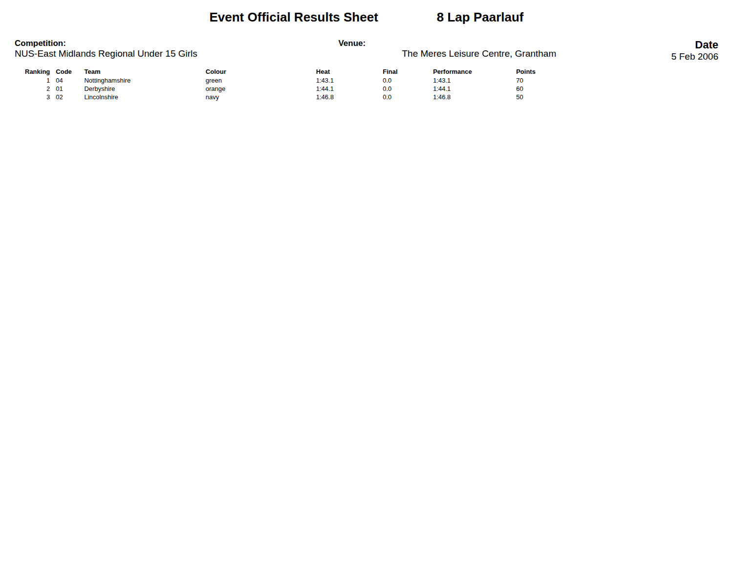Event Official Results Sheet
8 Lap Paarlauf
Competition: NUS-East Midlands Regional Under 15 Girls
Venue: The Meres Leisure Centre, Grantham
Date 5 Feb 2006
| Ranking | Code | Team | Colour | Heat | Final | Performance | Points |
| --- | --- | --- | --- | --- | --- | --- | --- |
| 1 | 04 | Nottinghamshire | green | 1:43.1 | 0.0 | 1:43.1 | 70 |
| 2 | 01 | Derbyshire | orange | 1:44.1 | 0.0 | 1:44.1 | 60 |
| 3 | 02 | Lincolnshire | navy | 1:46.8 | 0.0 | 1:46.8 | 50 |